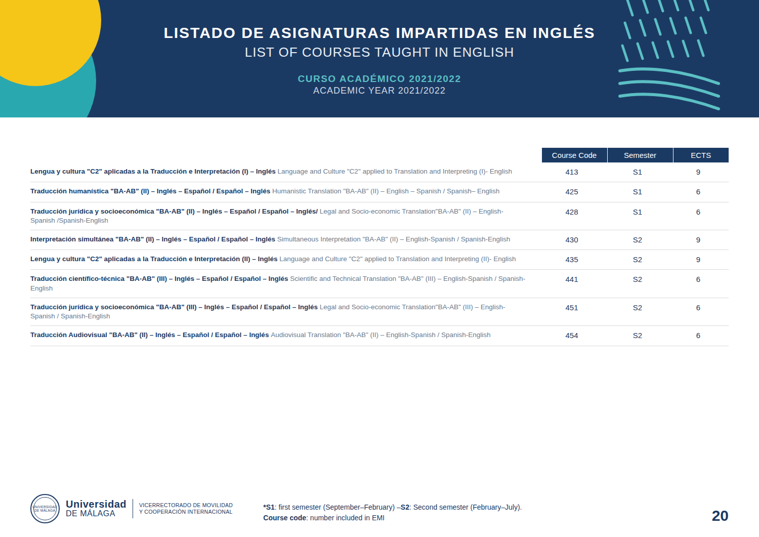Listado de asignaturas impartidas en inglés
List of courses taught in English
CURSO ACADÉMICO 2021/2022
ACADEMIC YEAR 2021/2022
| | Course Code | Semester | ECTS |
| --- | --- | --- | --- |
| Lengua y cultura "C2" aplicadas a la Traducción e Interpretación (I) – Inglés Language and Culture "C2" applied to Translation and Interpreting (I)- English | 413 | S1 | 9 |
| Traducción humanística "BA-AB" (II) – Inglés – Español / Español – Inglés Humanistic Translation "BA-AB" (II) – English – Spanish / Spanish– English | 425 | S1 | 6 |
| Traducción jurídica y socioeconómica "BA-AB" (II) – Inglés – Español / Español – Inglés/ Legal and Socio-economic Translation"BA-AB" (II) – English-Spanish /Spanish-English | 428 | S1 | 6 |
| Interpretación simultánea "BA-AB" (II) – Inglés – Español / Español – Inglés Simultaneous Interpretation "BA-AB" (II) – English-Spanish / Spanish-English | 430 | S2 | 9 |
| Lengua y cultura "C2" aplicadas a la Traducción e Interpretación (II) – Inglés Language and Culture "C2" applied to Translation and Interpreting (II)- English | 435 | S2 | 9 |
| Traducción científico-técnica "BA-AB" (III) – Inglés – Español / Español – Inglés Scientific and Technical Translation "BA-AB" (III) – English-Spanish / Spanish-English | 441 | S2 | 6 |
| Traducción jurídica y socioeconómica "BA-AB" (III) – Inglés – Español / Español – Inglés Legal and Socio-economic Translation"BA-AB" (III) – English-Spanish / Spanish-English | 451 | S2 | 6 |
| Traducción Audiovisual "BA-AB" (II) – Inglés – Español / Español – Inglés Audiovisual Translation "BA-AB" (II) – English-Spanish / Spanish-English | 454 | S2 | 6 |
UNIVERSIDAD
DE MÁLAGA
Universidad
DE MÁLAGA
Vicerrectorado de Movilidad
y Cooperación Internacional
*S1: first semester (September–February) –S2: Second semester (February–July).
Course code: number included in EMI
20